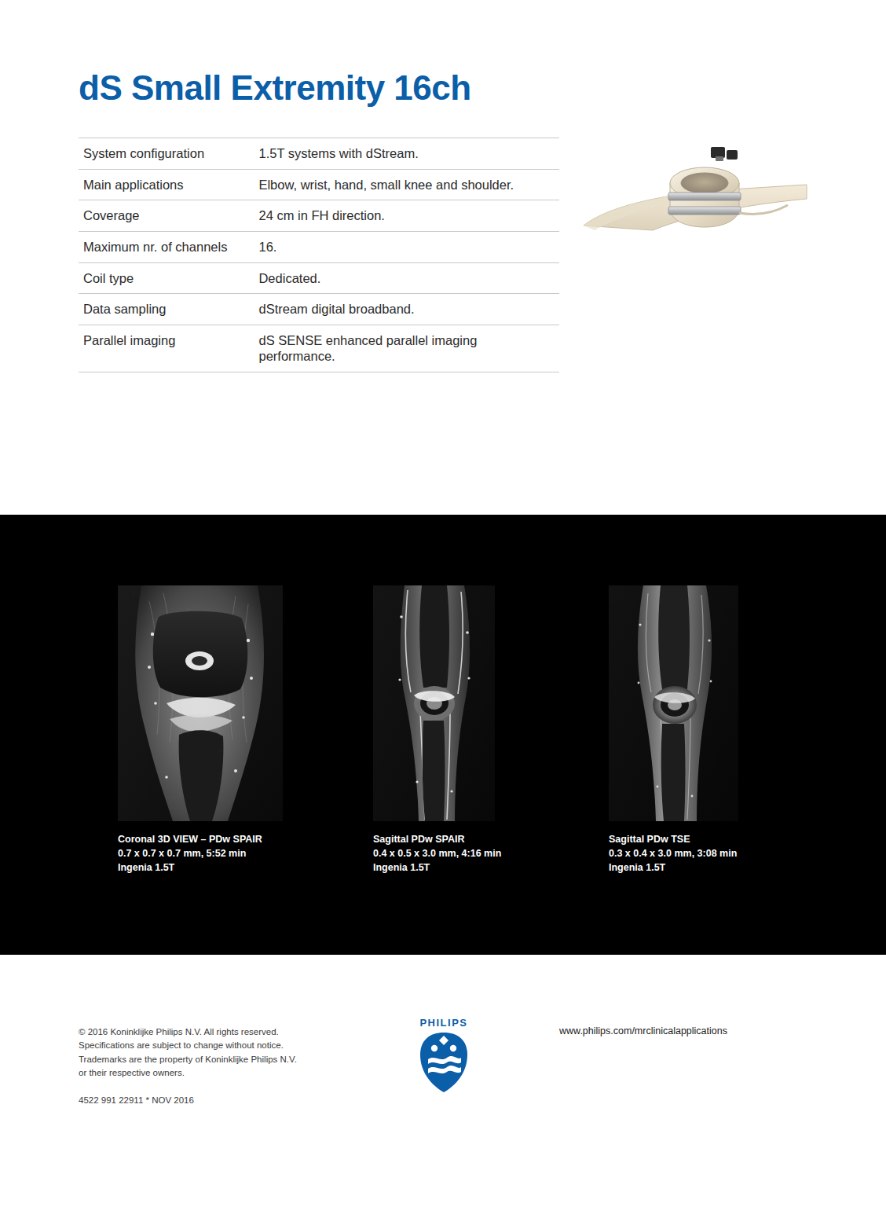dS Small Extremity 16ch
| System configuration | 1.5T systems with dStream. |
| Main applications | Elbow, wrist, hand, small knee and shoulder. |
| Coverage | 24 cm in FH direction. |
| Maximum nr. of channels | 16. |
| Coil type | Dedicated. |
| Data sampling | dStream digital broadband. |
| Parallel imaging | dS SENSE enhanced parallel imaging performance. |
Coronal 3D VIEW – PDw SPAIR
0.7 x 0.7 x 0.7 mm, 5:52 min
Ingenia 1.5T
Sagittal PDw SPAIR
0.4 x 0.5 x 3.0 mm, 4:16 min
Ingenia 1.5T
Sagittal PDw TSE
0.3 x 0.4 x 3.0 mm, 3:08 min
Ingenia 1.5T
© 2016 Koninklijke Philips N.V. All rights reserved.
Specifications are subject to change without notice.
Trademarks are the property of Koninklijke Philips N.V.
or their respective owners.
4522 991 22911 * NOV 2016
PHILIPS
www.philips.com/mrclinicalapplications